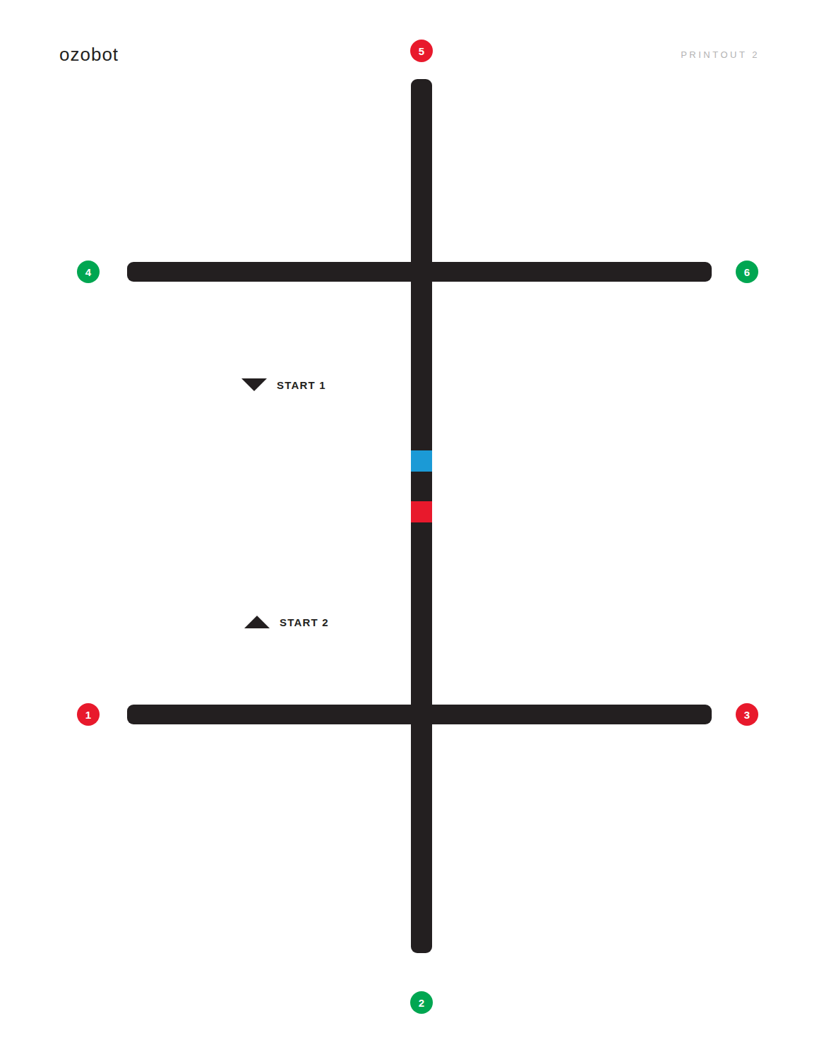ozobot
PRINTOUT 2
1
2
3
4
5
6
START 1
START 2